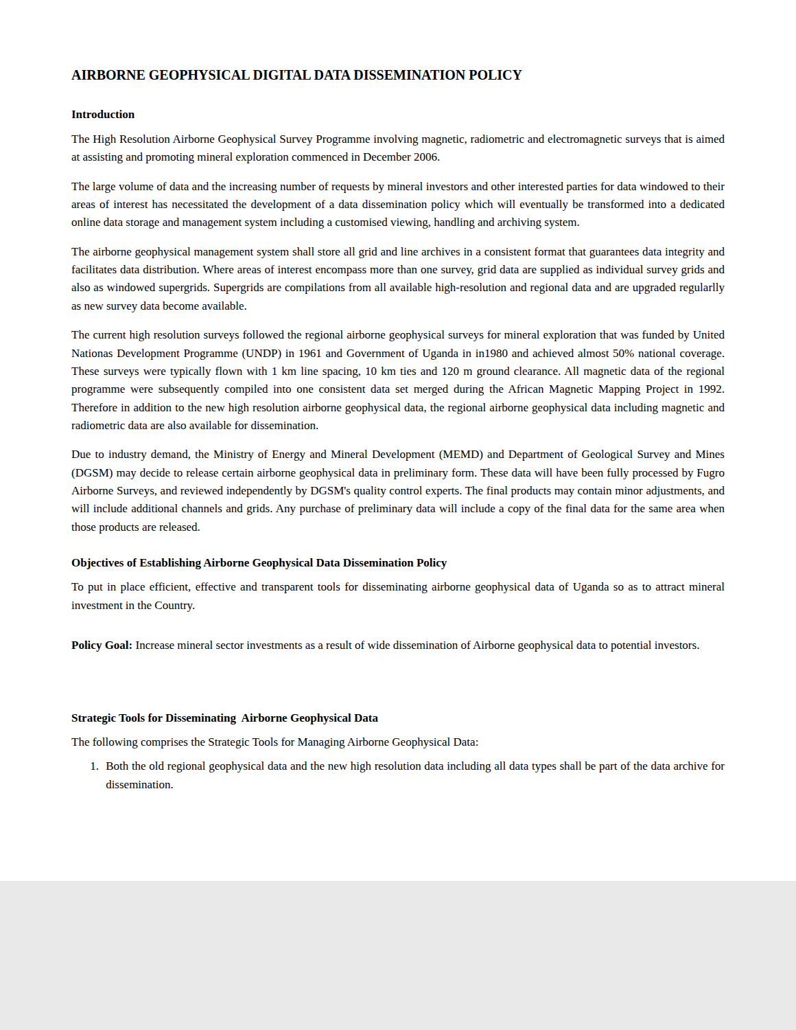AIRBORNE GEOPHYSICAL DIGITAL DATA DISSEMINATION POLICY
Introduction
The High Resolution Airborne Geophysical Survey Programme involving magnetic, radiometric and electromagnetic surveys that is aimed at assisting and promoting mineral exploration commenced in December 2006.
The large volume of data and the increasing number of requests by mineral investors and other interested parties for data windowed to their areas of interest has necessitated the development of a data dissemination policy which will eventually be transformed into a dedicated online data storage and management system including a customised viewing, handling and archiving system.
The airborne geophysical management system shall store all grid and line archives in a consistent format that guarantees data integrity and facilitates data distribution. Where areas of interest encompass more than one survey, grid data are supplied as individual survey grids and also as windowed supergrids. Supergrids are compilations from all available high-resolution and regional data and are upgraded regularlly as new survey data become available.
The current high resolution surveys followed the regional airborne geophysical surveys for mineral exploration that was funded by United Nationas Development Programme (UNDP) in 1961 and Government of Uganda in in1980 and achieved almost 50% national coverage. These surveys were typically flown with 1 km line spacing, 10 km ties and 120 m ground clearance. All magnetic data of the regional programme were subsequently compiled into one consistent data set merged during the African Magnetic Mapping Project in 1992. Therefore in addition to the new high resolution airborne geophysical data, the regional airborne geophysical data including magnetic and radiometric data are also available for dissemination.
Due to industry demand, the Ministry of Energy and Mineral Development (MEMD) and Department of Geological Survey and Mines (DGSM) may decide to release certain airborne geophysical data in preliminary form. These data will have been fully processed by Fugro Airborne Surveys, and reviewed independently by DGSM's quality control experts. The final products may contain minor adjustments, and will include additional channels and grids. Any purchase of preliminary data will include a copy of the final data for the same area when those products are released.
Objectives of Establishing Airborne Geophysical Data Dissemination Policy
To put in place efficient, effective and transparent tools for disseminating airborne geophysical data of Uganda so as to attract mineral investment in the Country.
Policy Goal: Increase mineral sector investments as a result of wide dissemination of Airborne geophysical data to potential investors.
Strategic Tools for Disseminating Airborne Geophysical Data
The following comprises the Strategic Tools for Managing Airborne Geophysical Data:
Both the old regional geophysical data and the new high resolution data including all data types shall be part of the data archive for dissemination.